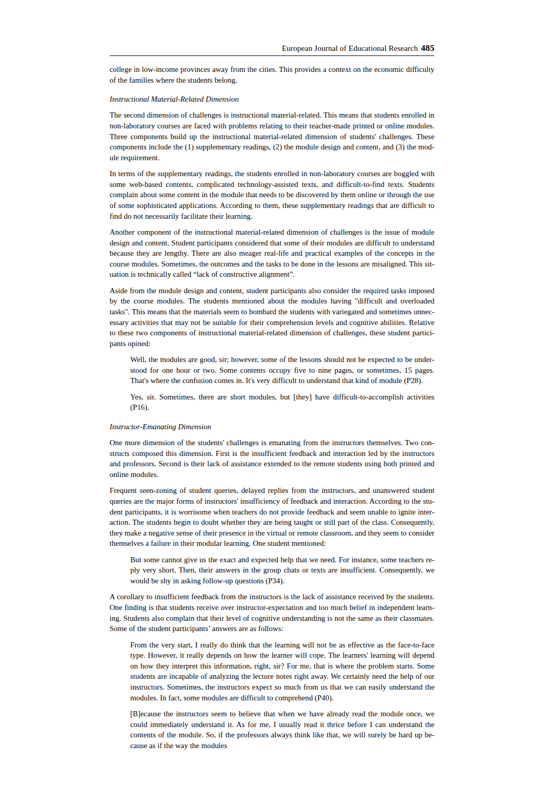European Journal of Educational Research 485
college in low-income provinces away from the cities. This provides a context on the economic difficulty of the families where the students belong.
Instructional Material-Related Dimension
The second dimension of challenges is instructional material-related. This means that students enrolled in non-laboratory courses are faced with problems relating to their teacher-made printed or online modules. Three components build up the instructional material-related dimension of students' challenges. These components include the (1) supplementary readings, (2) the module design and content, and (3) the module requirement.
In terms of the supplementary readings, the students enrolled in non-laboratory courses are boggled with some web-based contents, complicated technology-assisted texts, and difficult-to-find texts. Students complain about some content in the module that needs to be discovered by them online or through the use of some sophisticated applications. According to them, these supplementary readings that are difficult to find do not necessarily facilitate their learning.
Another component of the instructional material-related dimension of challenges is the issue of module design and content. Student participants considered that some of their modules are difficult to understand because they are lengthy. There are also meager real-life and practical examples of the concepts in the course modules. Sometimes, the outcomes and the tasks to be done in the lessons are misaligned. This situation is technically called “lack of constructive alignment”.
Aside from the module design and content, student participants also consider the required tasks imposed by the course modules. The students mentioned about the modules having "difficult and overloaded tasks". This means that the materials seem to bombard the students with variegated and sometimes unnecessary activities that may not be suitable for their comprehension levels and cognitive abilities. Relative to these two components of instructional material-related dimension of challenges, these student participants opined:
Well, the modules are good, sir; however, some of the lessons should not be expected to be understood for one hour or two. Some contents occupy five to nine pages, or sometimes, 15 pages. That's where the confusion comes in. It's very difficult to understand that kind of module (P28).
Yes, sir. Sometimes, there are short modules, but [they] have difficult-to-accomplish activities (P16).
Instructor-Emanating Dimension
One more dimension of the students' challenges is emanating from the instructors themselves. Two constructs composed this dimension. First is the insufficient feedback and interaction led by the instructors and professors. Second is their lack of assistance extended to the remote students using both printed and online modules.
Frequent seen-zoning of student queries, delayed replies from the instructors, and unanswered student queries are the major forms of instructors' insufficiency of feedback and interaction. According to the student participants, it is worrisome when teachers do not provide feedback and seem unable to ignite interaction. The students begin to doubt whether they are being taught or still part of the class. Consequently, they make a negative sense of their presence in the virtual or remote classroom, and they seem to consider themselves a failure in their modular learning. One student mentioned:
But some cannot give us the exact and expected help that we need. For instance, some teachers reply very short. Then, their answers in the group chats or texts are insufficient. Consequently, we would be shy in asking follow-up questions (P34).
A corollary to insufficient feedback from the instructors is the lack of assistance received by the students. One finding is that students receive over instructor-expectation and too much belief in independent learning. Students also complain that their level of cognitive understanding is not the same as their classmates. Some of the student participants’ answers are as follows:
From the very start, I really do think that the learning will not be as effective as the face-to-face type. However, it really depends on how the learner will cope. The learners' learning will depend on how they interpret this information, right, sir? For me, that is where the problem starts. Some students are incapable of analyzing the lecture notes right away. We certainly need the help of our instructors. Sometimes, the instructors expect so much from us that we can easily understand the modules. In fact, some modules are difficult to comprehend (P40).
[B]ecause the instructors seem to believe that when we have already read the module once, we could immediately understand it. As for me, I usually read it thrice before I can understand the contents of the module. So, if the professors always think like that, we will surely be hard up because as if the way the modules